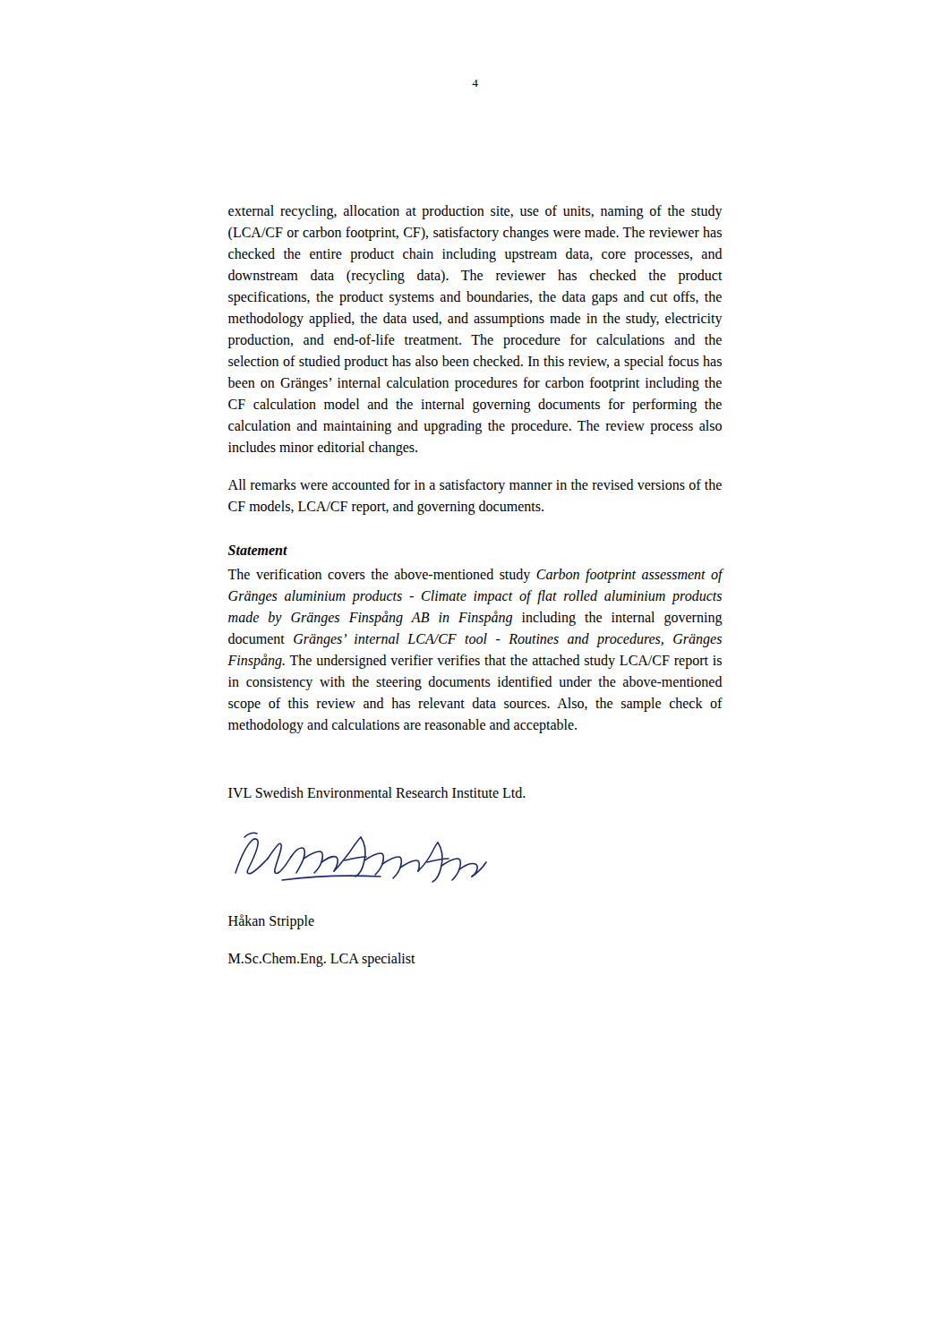4
external recycling, allocation at production site, use of units, naming of the study (LCA/CF or carbon footprint, CF), satisfactory changes were made. The reviewer has checked the entire product chain including upstream data, core processes, and downstream data (recycling data). The reviewer has checked the product specifications, the product systems and boundaries, the data gaps and cut offs, the methodology applied, the data used, and assumptions made in the study, electricity production, and end-of-life treatment. The procedure for calculations and the selection of studied product has also been checked. In this review, a special focus has been on Gränges’ internal calculation procedures for carbon footprint including the CF calculation model and the internal governing documents for performing the calculation and maintaining and upgrading the procedure. The review process also includes minor editorial changes.
All remarks were accounted for in a satisfactory manner in the revised versions of the CF models, LCA/CF report, and governing documents.
Statement
The verification covers the above-mentioned study Carbon footprint assessment of Gränges aluminium products - Climate impact of flat rolled aluminium products made by Gränges Finspång AB in Finspång including the internal governing document Gränges’ internal LCA/CF tool - Routines and procedures, Gränges Finspång. The undersigned verifier verifies that the attached study LCA/CF report is in consistency with the steering documents identified under the above-mentioned scope of this review and has relevant data sources. Also, the sample check of methodology and calculations are reasonable and acceptable.
IVL Swedish Environmental Research Institute Ltd.
Håkan Stripple
M.Sc.Chem.Eng. LCA specialist